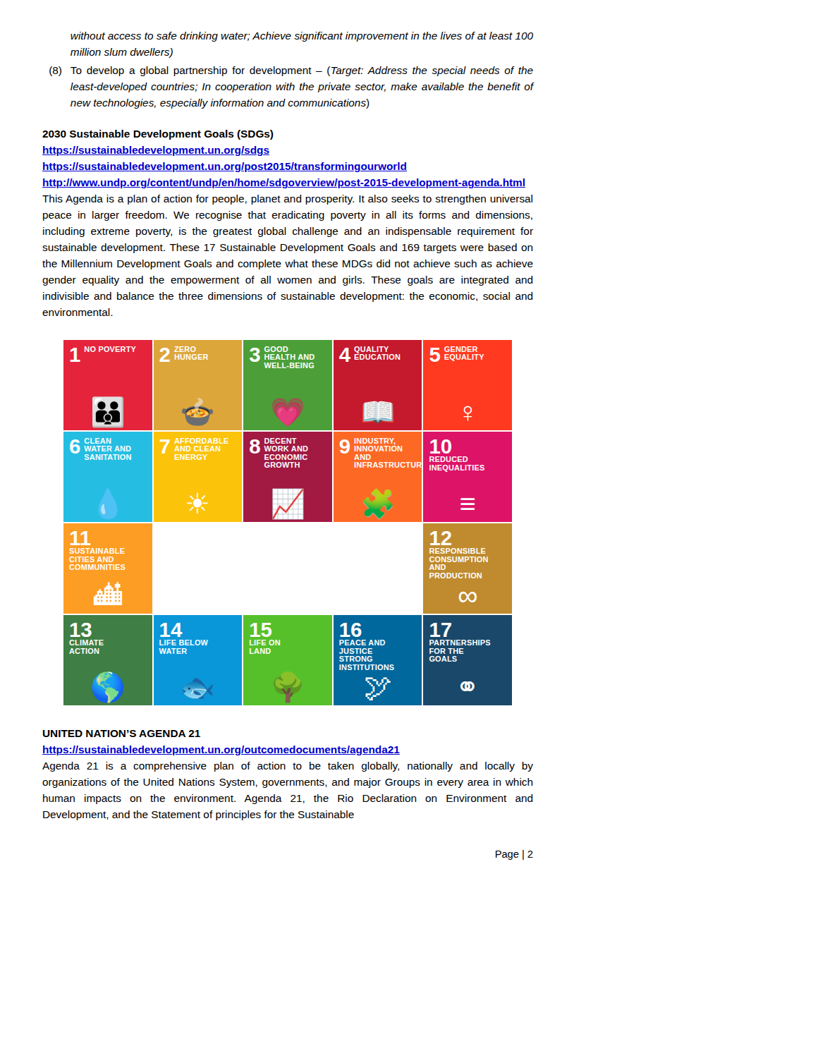without access to safe drinking water; Achieve significant improvement in the lives of at least 100 million slum dwellers)
(8) To develop a global partnership for development – (Target: Address the special needs of the least-developed countries; In cooperation with the private sector, make available the benefit of new technologies, especially information and communications)
2030 Sustainable Development Goals (SDGs)
https://sustainabledevelopment.un.org/sdgs
https://sustainabledevelopment.un.org/post2015/transformingourworld
http://www.undp.org/content/undp/en/home/sdgoverview/post-2015-development-agenda.html
This Agenda is a plan of action for people, planet and prosperity. It also seeks to strengthen universal peace in larger freedom. We recognise that eradicating poverty in all its forms and dimensions, including extreme poverty, is the greatest global challenge and an indispensable requirement for sustainable development. These 17 Sustainable Development Goals and 169 targets were based on the Millennium Development Goals and complete what these MDGs did not achieve such as achieve gender equality and the empowerment of all women and girls. These goals are integrated and indivisible and balance the three dimensions of sustainable development: the economic, social and environmental.
| 1 No Poverty 👪 | 2 Zero Hunger 🍲 | 3 Good Health and Well-being 💗 | 4 Quality Education 📖 | 5 Gender Equality ♀ |
| 6 Clean Water and Sanitation 💧 | 7 Affordable and Clean Energy ☀ | 8 Decent Work and Economic Growth 📈 | 9 Industry, Innovation and Infrastructure 🧩 | 10 Reduced Inequalities ≡ |
| 11 Sustainable Cities and Communities 🏙 | ◉ THE GLOBAL GOALS For Sustainable Development | 12 Responsible Consumption and Production ∞ |
| 13 Climate Action 🌎 | 14 Life Below Water 🐟 | 15 Life on Land 🌳 | 16 Peace and Justice Strong Institutions 🕊 | 17 Partnerships for the Goals ⚭ |
UNITED NATION’S AGENDA 21
https://sustainabledevelopment.un.org/outcomedocuments/agenda21
Agenda 21 is a comprehensive plan of action to be taken globally, nationally and locally by organizations of the United Nations System, governments, and major Groups in every area in which human impacts on the environment. Agenda 21, the Rio Declaration on Environment and Development, and the Statement of principles for the Sustainable
Page | 2